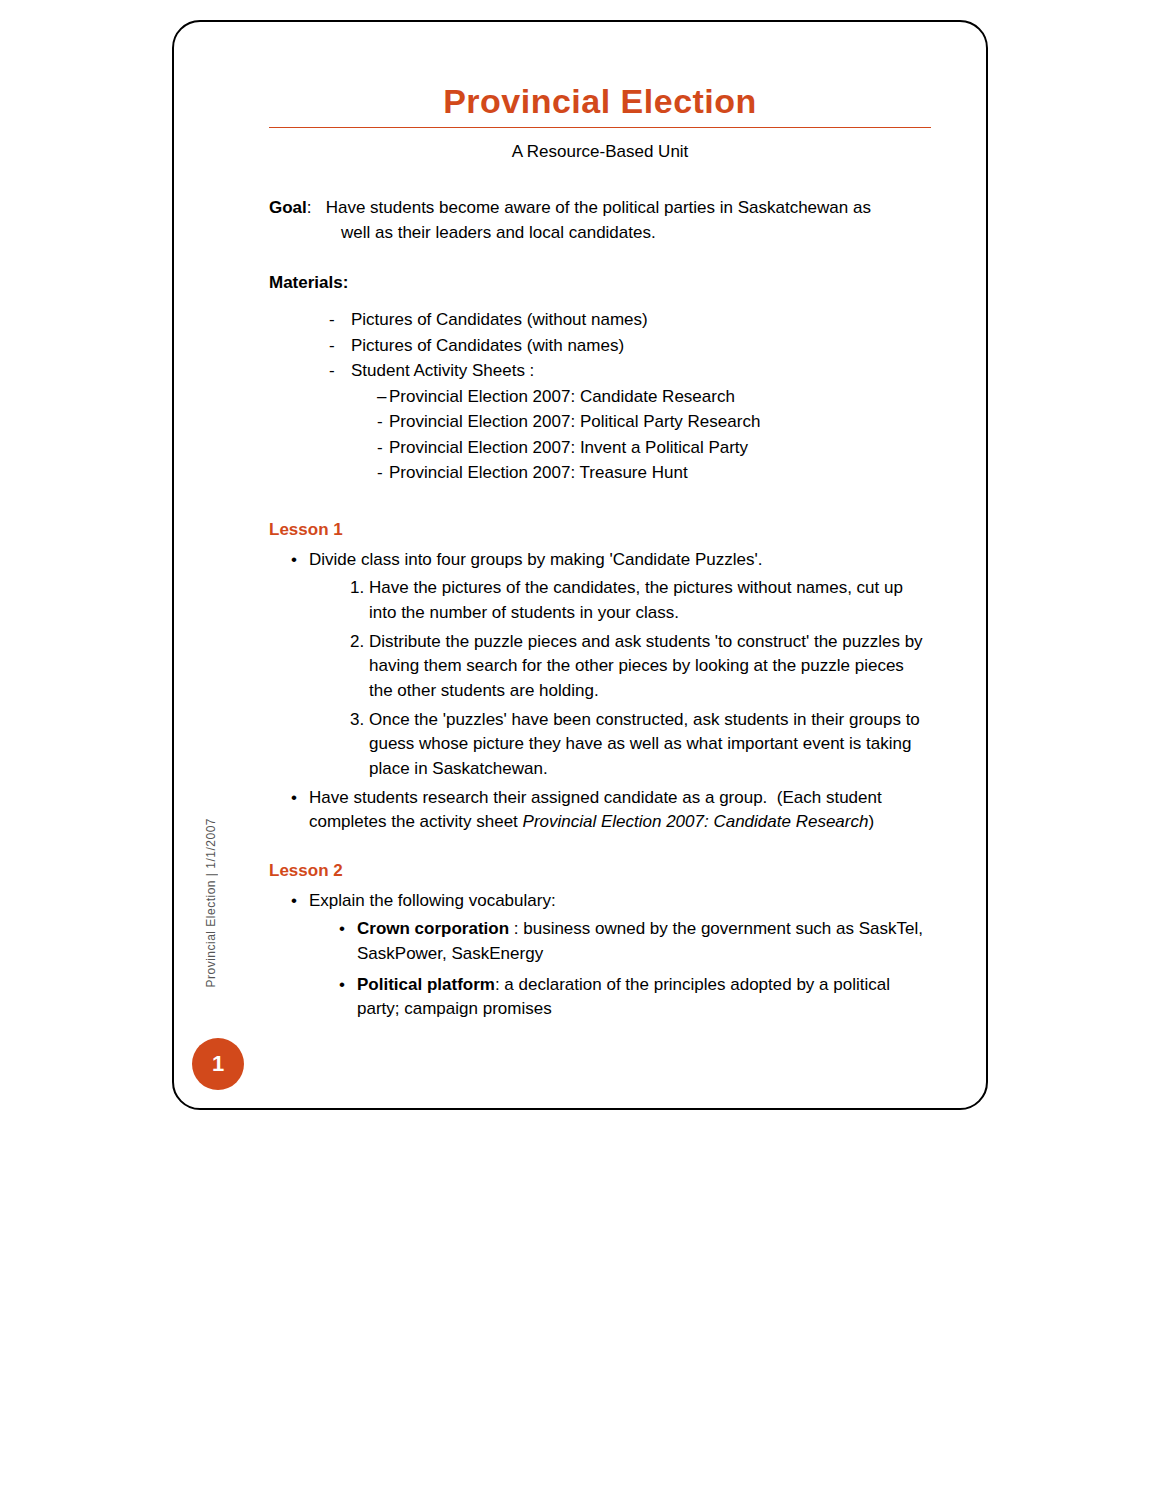Provincial Election
A Resource-Based Unit
Goal: Have students become aware of the political parties in Saskatchewan as well as their leaders and local candidates.
Materials:
Pictures of Candidates (without names)
Pictures of Candidates (with names)
Student Activity Sheets :
Provincial Election 2007: Candidate Research
Provincial Election 2007: Political Party Research
Provincial Election 2007: Invent a Political Party
Provincial Election 2007: Treasure Hunt
Lesson 1
Divide class into four groups by making 'Candidate Puzzles'.
Have the pictures of the candidates, the pictures without names, cut up into the number of students in your class.
Distribute the puzzle pieces and ask students 'to construct' the puzzles by having them search for the other pieces by looking at the puzzle pieces the other students are holding.
Once the 'puzzles' have been constructed, ask students in their groups to guess whose picture they have as well as what important event is taking place in Saskatchewan.
Have students research their assigned candidate as a group. (Each student completes the activity sheet Provincial Election 2007: Candidate Research)
Lesson 2
Explain the following vocabulary:
Crown corporation : business owned by the government such as SaskTel, SaskPower, SaskEnergy
Political platform: a declaration of the principles adopted by a political party; campaign promises
Provincial Election | 1/1/2007
1